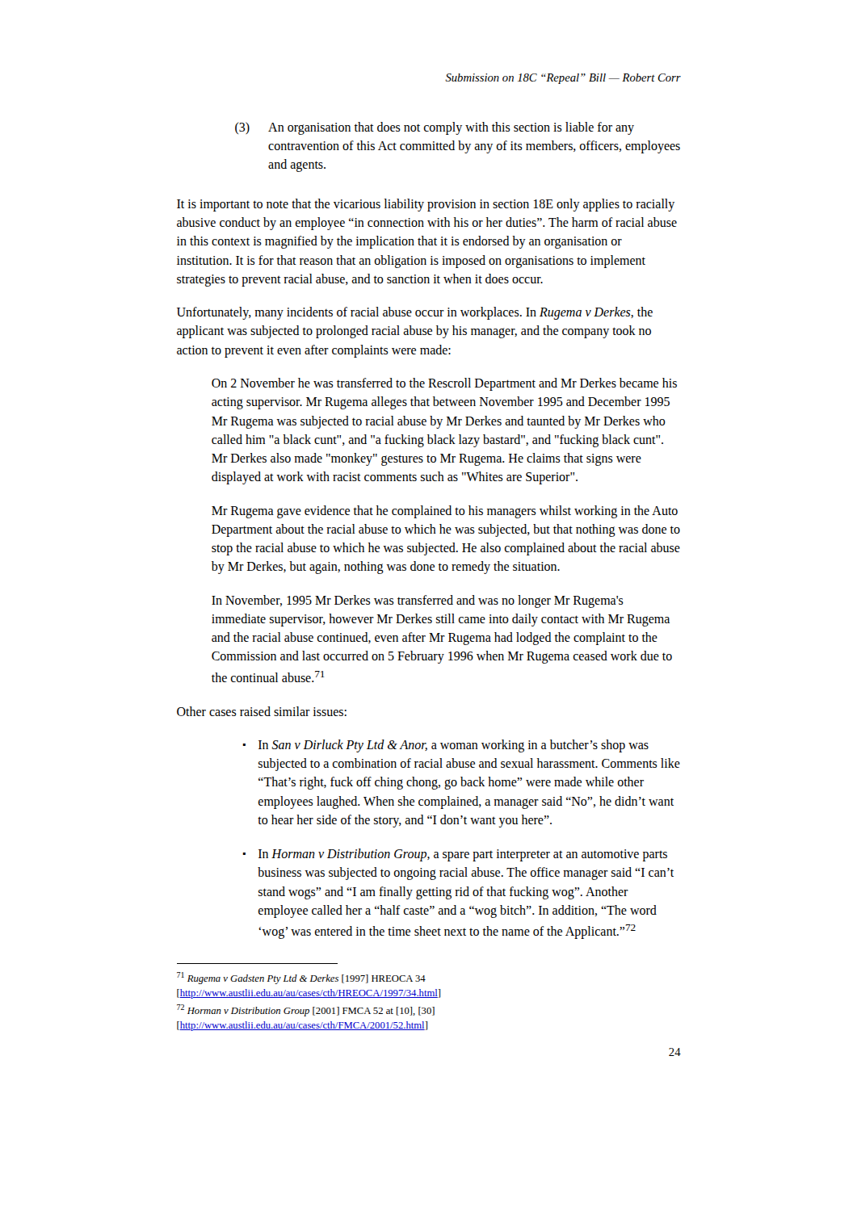Submission on 18C “Repeal” Bill — Robert Corr
(3)
An organisation that does not comply with this section is liable for any contravention of this Act committed by any of its members, officers, employees and agents.
It is important to note that the vicarious liability provision in section 18E only applies to racially abusive conduct by an employee “in connection with his or her duties”. The harm of racial abuse in this context is magnified by the implication that it is endorsed by an organisation or institution. It is for that reason that an obligation is imposed on organisations to implement strategies to prevent racial abuse, and to sanction it when it does occur.
Unfortunately, many incidents of racial abuse occur in workplaces. In Rugema v Derkes, the applicant was subjected to prolonged racial abuse by his manager, and the company took no action to prevent it even after complaints were made:
On 2 November he was transferred to the Rescroll Department and Mr Derkes became his acting supervisor. Mr Rugema alleges that between November 1995 and December 1995 Mr Rugema was subjected to racial abuse by Mr Derkes and taunted by Mr Derkes who called him "a black cunt", and "a fucking black lazy bastard", and "fucking black cunt". Mr Derkes also made "monkey" gestures to Mr Rugema. He claims that signs were displayed at work with racist comments such as "Whites are Superior".
Mr Rugema gave evidence that he complained to his managers whilst working in the Auto Department about the racial abuse to which he was subjected, but that nothing was done to stop the racial abuse to which he was subjected. He also complained about the racial abuse by Mr Derkes, but again, nothing was done to remedy the situation.
In November, 1995 Mr Derkes was transferred and was no longer Mr Rugema's immediate supervisor, however Mr Derkes still came into daily contact with Mr Rugema and the racial abuse continued, even after Mr Rugema had lodged the complaint to the Commission and last occurred on 5 February 1996 when Mr Rugema ceased work due to the continual abuse.71
Other cases raised similar issues:
▪ In San v Dirluck Pty Ltd & Anor, a woman working in a butcher’s shop was subjected to a combination of racial abuse and sexual harassment. Comments like “That’s right, fuck off ching chong, go back home” were made while other employees laughed. When she complained, a manager said “No”, he didn’t want to hear her side of the story, and “I don’t want you here”.
▪ In Horman v Distribution Group, a spare part interpreter at an automotive parts business was subjected to ongoing racial abuse. The office manager said “I can’t stand wogs” and “I am finally getting rid of that fucking wog”. Another employee called her a “half caste” and a “wog bitch”. In addition, “The word ‘wog’ was entered in the time sheet next to the name of the Applicant.”72
71 Rugema v Gadsten Pty Ltd & Derkes [1997] HREOCA 34
[http://www.austlii.edu.au/au/cases/cth/HREOCA/1997/34.html]
72 Horman v Distribution Group [2001] FMCA 52 at [10], [30]
[http://www.austlii.edu.au/au/cases/cth/FMCA/2001/52.html]
24